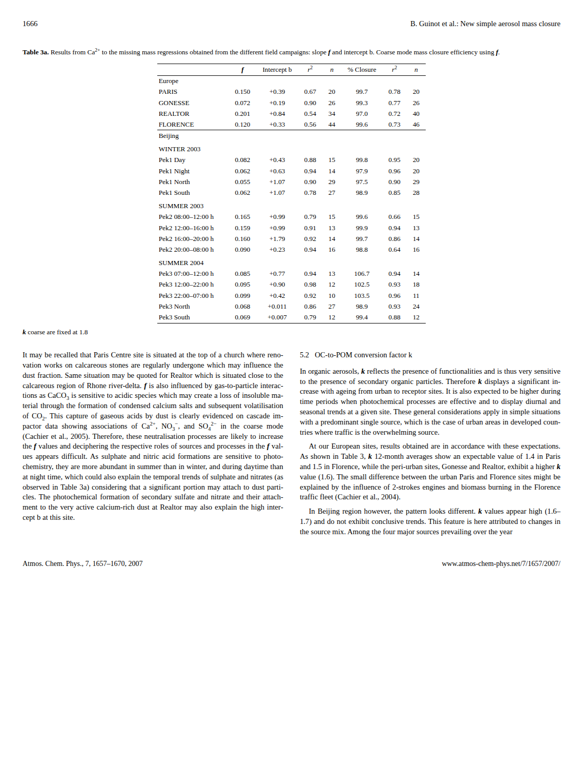1666 B. Guinot et al.: New simple aerosol mass closure
Table 3a. Results from Ca2+ to the missing mass regressions obtained from the different field campaigns: slope f and intercept b. Coarse mode mass closure efficiency using f.
| | f | Intercept b | r 2 | n | % Closure | r 2 | n |
| --- | --- | --- | --- | --- | --- | --- | --- |
| Europe | | | | | | | |
| PARIS | 0.150 | +0.39 | 0.67 | 20 | 99.7 | 0.78 | 20 |
| GONESSE | 0.072 | +0.19 | 0.90 | 26 | 99.3 | 0.77 | 26 |
| REALTOR | 0.201 | +0.84 | 0.54 | 34 | 97.0 | 0.72 | 40 |
| FLORENCE | 0.120 | +0.33 | 0.56 | 44 | 99.6 | 0.73 | 46 |
| Beijing | | | | | | | |
| WINTER 2003 | | | | | | | |
| Pek1 Day | 0.082 | +0.43 | 0.88 | 15 | 99.8 | 0.95 | 20 |
| Pek1 Night | 0.062 | +0.63 | 0.94 | 14 | 97.9 | 0.96 | 20 |
| Pek1 North | 0.055 | +1.07 | 0.90 | 29 | 97.5 | 0.90 | 29 |
| Pek1 South | 0.062 | +1.07 | 0.78 | 27 | 98.9 | 0.85 | 28 |
| SUMMER 2003 | | | | | | | |
| Pek2 08:00–12:00 h | 0.165 | +0.99 | 0.79 | 15 | 99.6 | 0.66 | 15 |
| Pek2 12:00–16:00 h | 0.159 | +0.99 | 0.91 | 13 | 99.9 | 0.94 | 13 |
| Pek2 16:00–20:00 h | 0.160 | +1.79 | 0.92 | 14 | 99.7 | 0.86 | 14 |
| Pek2 20:00–08:00 h | 0.090 | +0.23 | 0.94 | 16 | 98.8 | 0.64 | 16 |
| SUMMER 2004 | | | | | | | |
| Pek3 07:00–12:00 h | 0.085 | +0.77 | 0.94 | 13 | 106.7 | 0.94 | 14 |
| Pek3 12:00–22:00 h | 0.095 | +0.90 | 0.98 | 12 | 102.5 | 0.93 | 18 |
| Pek3 22:00–07:00 h | 0.099 | +0.42 | 0.92 | 10 | 103.5 | 0.96 | 11 |
| Pek3 North | 0.068 | +0.011 | 0.86 | 27 | 98.9 | 0.93 | 24 |
| Pek3 South | 0.069 | +0.007 | 0.79 | 12 | 99.4 | 0.88 | 12 |
k coarse are fixed at 1.8
It may be recalled that Paris Centre site is situated at the top of a church where renovation works on calcareous stones are regularly undergone which may influence the dust fraction. Same situation may be quoted for Realtor which is situated close to the calcareous region of Rhone river-delta. f is also influenced by gas-to-particle interactions as CaCO3 is sensitive to acidic species which may create a loss of insoluble material through the formation of condensed calcium salts and subsequent volatilisation of CO2. This capture of gaseous acids by dust is clearly evidenced on cascade impactor data showing associations of Ca2+, NO3−, and SO42− in the coarse mode (Cachier et al., 2005). Therefore, these neutralisation processes are likely to increase the f values and deciphering the respective roles of sources and processes in the f values appears difficult. As sulphate and nitric acid formations are sensitive to photochemistry, they are more abundant in summer than in winter, and during daytime than at night time, which could also explain the temporal trends of sulphate and nitrates (as observed in Table 3a) considering that a significant portion may attach to dust particles. The photochemical formation of secondary sulfate and nitrate and their attachment to the very active calcium-rich dust at Realtor may also explain the high intercept b at this site.
5.2 OC-to-POM conversion factor k
In organic aerosols, k reflects the presence of functionalities and is thus very sensitive to the presence of secondary organic particles. Therefore k displays a significant increase with ageing from urban to receptor sites. It is also expected to be higher during time periods when photochemical processes are effective and to display diurnal and seasonal trends at a given site. These general considerations apply in simple situations with a predominant single source, which is the case of urban areas in developed countries where traffic is the overwhelming source.
At our European sites, results obtained are in accordance with these expectations. As shown in Table 3, k 12-month averages show an expectable value of 1.4 in Paris and 1.5 in Florence, while the peri-urban sites, Gonesse and Realtor, exhibit a higher k value (1.6). The small difference between the urban Paris and Florence sites might be explained by the influence of 2-strokes engines and biomass burning in the Florence traffic fleet (Cachier et al., 2004).
In Beijing region however, the pattern looks different. k values appear high (1.6–1.7) and do not exhibit conclusive trends. This feature is here attributed to changes in the source mix. Among the four major sources prevailing over the year
Atmos. Chem. Phys., 7, 1657–1670, 2007 www.atmos-chem-phys.net/7/1657/2007/